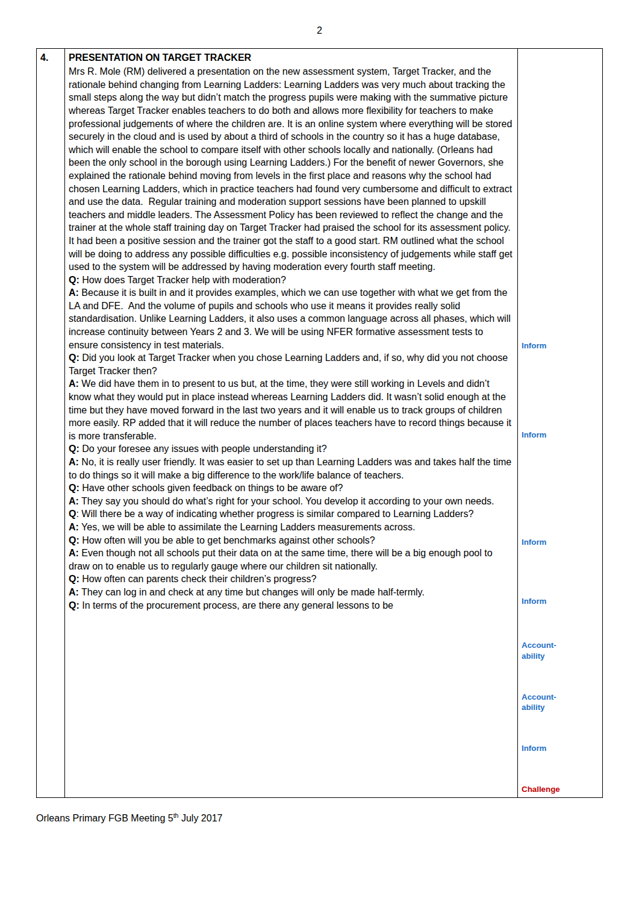2
| 4. | Presentation on Target Tracker Mrs R. Mole (RM) delivered a presentation on the new assessment system, Target Tracker, and the rationale behind changing from Learning Ladders: Learning Ladders was very much about tracking the small steps along the way but didn’t match the progress pupils were making with the summative picture whereas Target Tracker enables teachers to do both and allows more flexibility for teachers to make professional judgements of where the children are. It is an online system where everything will be stored securely in the cloud and is used by about a third of schools in the country so it has a huge database, which will enable the school to compare itself with other schools locally and nationally. (Orleans had been the only school in the borough using Learning Ladders.) For the benefit of newer Governors, she explained the rationale behind moving from levels in the first place and reasons why the school had chosen Learning Ladders, which in practice teachers had found very cumbersome and difficult to extract and use the data. Regular training and moderation support sessions have been planned to upskill teachers and middle leaders. The Assessment Policy has been reviewed to reflect the change and the trainer at the whole staff training day on Target Tracker had praised the school for its assessment policy. It had been a positive session and the trainer got the staff to a good start. RM outlined what the school will be doing to address any possible difficulties e.g. possible inconsistency of judgements while staff get used to the system will be addressed by having moderation every fourth staff meeting. Q: How does Target Tracker help with moderation? A: Because it is built in and it provides examples, which we can use together with what we get from the LA and DFE. And the volume of pupils and schools who use it means it provides really solid standardisation. Unlike Learning Ladders, it also uses a common language across all phases, which will increase continuity between Years 2 and 3. We will be using NFER formative assessment tests to ensure consistency in test materials. Q: Did you look at Target Tracker when you chose Learning Ladders and, if so, why did you not choose Target Tracker then? A: We did have them in to present to us but, at the time, they were still working in Levels and didn’t know what they would put in place instead whereas Learning Ladders did. It wasn’t solid enough at the time but they have moved forward in the last two years and it will enable us to track groups of children more easily. RP added that it will reduce the number of places teachers have to record things because it is more transferable. Q: Do your foresee any issues with people understanding it? A: No, it is really user friendly. It was easier to set up than Learning Ladders was and takes half the time to do things so it will make a big difference to the work/life balance of teachers. Q: Have other schools given feedback on things to be aware of? A: They say you should do what’s right for your school. You develop it according to your own needs. Q : Will there be a way of indicating whether progress is similar compared to Learning Ladders? A: Yes, we will be able to assimilate the Learning Ladders measurements across. Q: How often will you be able to get benchmarks against other schools? A: Even though not all schools put their data on at the same time, there will be a big enough pool to draw on to enable us to regularly gauge where our children sit nationally. Q: How often can parents check their children’s progress? A: They can log in and check at any time but changes will only be made half-termly. Q: In terms of the procurement process, are there any general lessons to be | Inform Inform Inform Inform Account- ability Account- ability Inform Challenge |
Orleans Primary FGB Meeting 5th July 2017